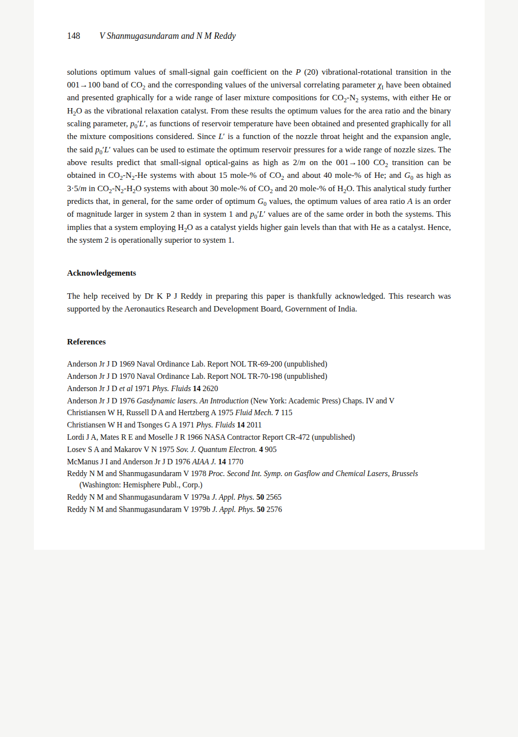148 V Shanmugasundaram and N M Reddy
solutions optimum values of small-signal gain coefficient on the P (20) vibrational-rotational transition in the 001→100 band of CO2 and the corresponding values of the universal correlating parameter χI have been obtained and presented graphically for a wide range of laser mixture compositions for CO2-N2 systems, with either He or H2O as the vibrational relaxation catalyst. From these results the optimum values for the area ratio and the binary scaling parameter, p0′L′, as functions of reservoir temperature have been obtained and presented graphically for all the mixture compositions considered. Since L′ is a function of the nozzle throat height and the expansion angle, the said p0′L′ values can be used to estimate the optimum reservoir pressures for a wide range of nozzle sizes. The above results predict that small-signal optical-gains as high as 2/m on the 001→100 CO2 transition can be obtained in CO2-N2-He systems with about 15 mole-% of CO2 and about 40 mole-% of He; and G0 as high as 3·5/m in CO2-N2-H2O systems with about 30 mole-% of CO2 and 20 mole-% of H2O. This analytical study further predicts that, in general, for the same order of optimum G0 values, the optimum values of area ratio A is an order of magnitude larger in system 2 than in system 1 and p0′L′ values are of the same order in both the systems. This implies that a system employing H2O as a catalyst yields higher gain levels than that with He as a catalyst. Hence, the system 2 is operationally superior to system 1.
Acknowledgements
The help received by Dr K P J Reddy in preparing this paper is thankfully acknowledged. This research was supported by the Aeronautics Research and Development Board, Government of India.
References
Anderson Jr J D 1969 Naval Ordinance Lab. Report NOL TR-69-200 (unpublished)
Anderson Jr J D 1970 Naval Ordinance Lab. Report NOL TR-70-198 (unpublished)
Anderson Jr J D et al 1971 Phys. Fluids 14 2620
Anderson Jr J D 1976 Gasdynamic lasers. An Introduction (New York: Academic Press) Chaps. IV and V
Christiansen W H, Russell D A and Hertzberg A 1975 Fluid Mech. 7 115
Christiansen W H and Tsonges G A 1971 Phys. Fluids 14 2011
Lordi J A, Mates R E and Moselle J R 1966 NASA Contractor Report CR-472 (unpublished)
Losev S A and Makarov V N 1975 Sov. J. Quantum Electron. 4 905
McManus J I and Anderson Jr J D 1976 AIAA J. 14 1770
Reddy N M and Shanmugasundaram V 1978 Proc. Second Int. Symp. on Gasflow and Chemical Lasers, Brussels (Washington: Hemisphere Publ., Corp.)
Reddy N M and Shanmugasundaram V 1979a J. Appl. Phys. 50 2565
Reddy N M and Shanmugasundaram V 1979b J. Appl. Phys. 50 2576